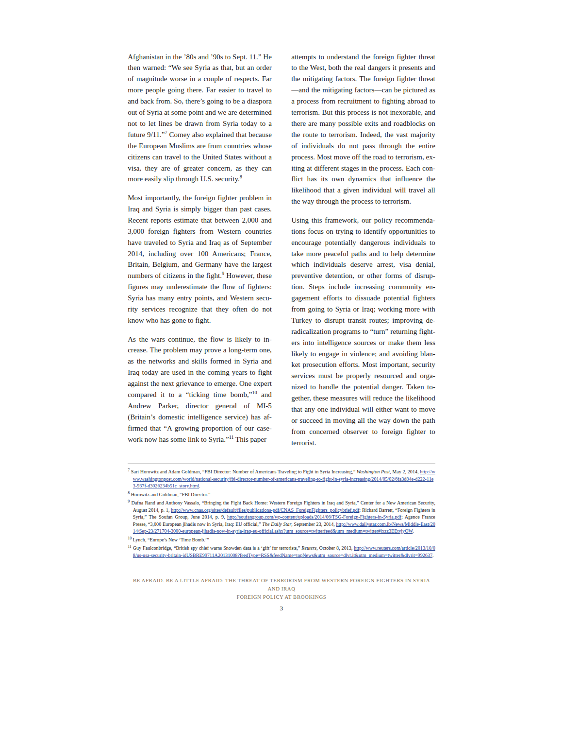Afghanistan in the ’80s and ’90s to Sept. 11.” He then warned: “We see Syria as that, but an order of magnitude worse in a couple of respects. Far more people going there. Far easier to travel to and back from. So, there’s going to be a diaspora out of Syria at some point and we are determined not to let lines be drawn from Syria today to a future 9/11.”7 Comey also explained that because the European Muslims are from countries whose citizens can travel to the United States without a visa, they are of greater concern, as they can more easily slip through U.S. security.8
Most importantly, the foreign fighter problem in Iraq and Syria is simply bigger than past cases. Recent reports estimate that between 2,000 and 3,000 foreign fighters from Western countries have traveled to Syria and Iraq as of September 2014, including over 100 Americans; France, Britain, Belgium, and Germany have the largest numbers of citizens in the fight.9 However, these figures may underestimate the flow of fighters: Syria has many entry points, and Western security services recognize that they often do not know who has gone to fight.
As the wars continue, the flow is likely to increase. The problem may prove a long-term one, as the networks and skills formed in Syria and Iraq today are used in the coming years to fight against the next grievance to emerge. One expert compared it to a “ticking time bomb,”10 and Andrew Parker, director general of MI-5 (Britain’s domestic intelligence service) has affirmed that “A growing proportion of our casework now has some link to Syria.”11 This paper
attempts to understand the foreign fighter threat to the West, both the real dangers it presents and the mitigating factors. The foreign fighter threat—and the mitigating factors—can be pictured as a process from recruitment to fighting abroad to terrorism. But this process is not inexorable, and there are many possible exits and roadblocks on the route to terrorism. Indeed, the vast majority of individuals do not pass through the entire process. Most move off the road to terrorism, exiting at different stages in the process. Each conflict has its own dynamics that influence the likelihood that a given individual will travel all the way through the process to terrorism.
Using this framework, our policy recommendations focus on trying to identify opportunities to encourage potentially dangerous individuals to take more peaceful paths and to help determine which individuals deserve arrest, visa denial, preventive detention, or other forms of disruption. Steps include increasing community engagement efforts to dissuade potential fighters from going to Syria or Iraq; working more with Turkey to disrupt transit routes; improving de-radicalization programs to “turn” returning fighters into intelligence sources or make them less likely to engage in violence; and avoiding blanket prosecution efforts. Most important, security services must be properly resourced and organized to handle the potential danger. Taken together, these measures will reduce the likelihood that any one individual will either want to move or succeed in moving all the way down the path from concerned observer to foreign fighter to terrorist.
7 Sari Horowitz and Adam Goldman, “FBI Director: Number of Americans Traveling to Fight in Syria Increasing,” Washington Post, May 2, 2014, http://www.washingtonpost.com/world/national-security/fbi-director-number-of-americans-traveling-to-fight-in-syria-increasing/2014/05/02/6fa3d84e-d222-11e3-937f-d3026234b51c_story.html.
8 Horowitz and Goldman, “FBI Director.”
9 Dafna Rand and Anthony Vassalo, “Bringing the Fight Back Home: Western Foreign Fighters in Iraq and Syria,” Center for a New American Security, August 2014, p. 1, http://www.cnas.org/sites/default/files/publications-pdf/CNAS_ForeignFighters_policybrief.pdf; Richard Barrett, “Foreign Fighters in Syria,” The Soufan Group, June 2014, p. 9, http://soufangroup.com/wp-content/uploads/2014/06/TSG-Foreign-Fighters-in-Syria.pdf; Agence France Presse, “3,000 European jihadis now in Syria, Iraq: EU official,” The Daily Star, September 23, 2014, http://www.dailystar.com.lb/News/Middle-East/2014/Sep-23/271704-3000-european-jihadis-now-in-syria-iraq-eu-official.ashx?utm_source=twitterfeed&utm_medium=twitter#ixzz3EEtvjyOW.
10 Lynch, “Europe’s New ‘Time Bomb.’”
11 Guy Faulconbridge, “British spy chief warns Snowden data is a ‘gift’ for terrorists,” Reuters, October 8, 2013, http://www.reuters.com/article/2013/10/08/us-usa-security-britain-idUSBRE99711A20131008?feedType=RSS&feedName=topNews&utm_source=dlvr.it&utm_medium=twitter&dlvrit=992637.
Be Afraid. Be A Little Afraid: The Threat of Terrorism from Western Foreign Fighters in Syria and Iraq Foreign Policy at Brookings
3